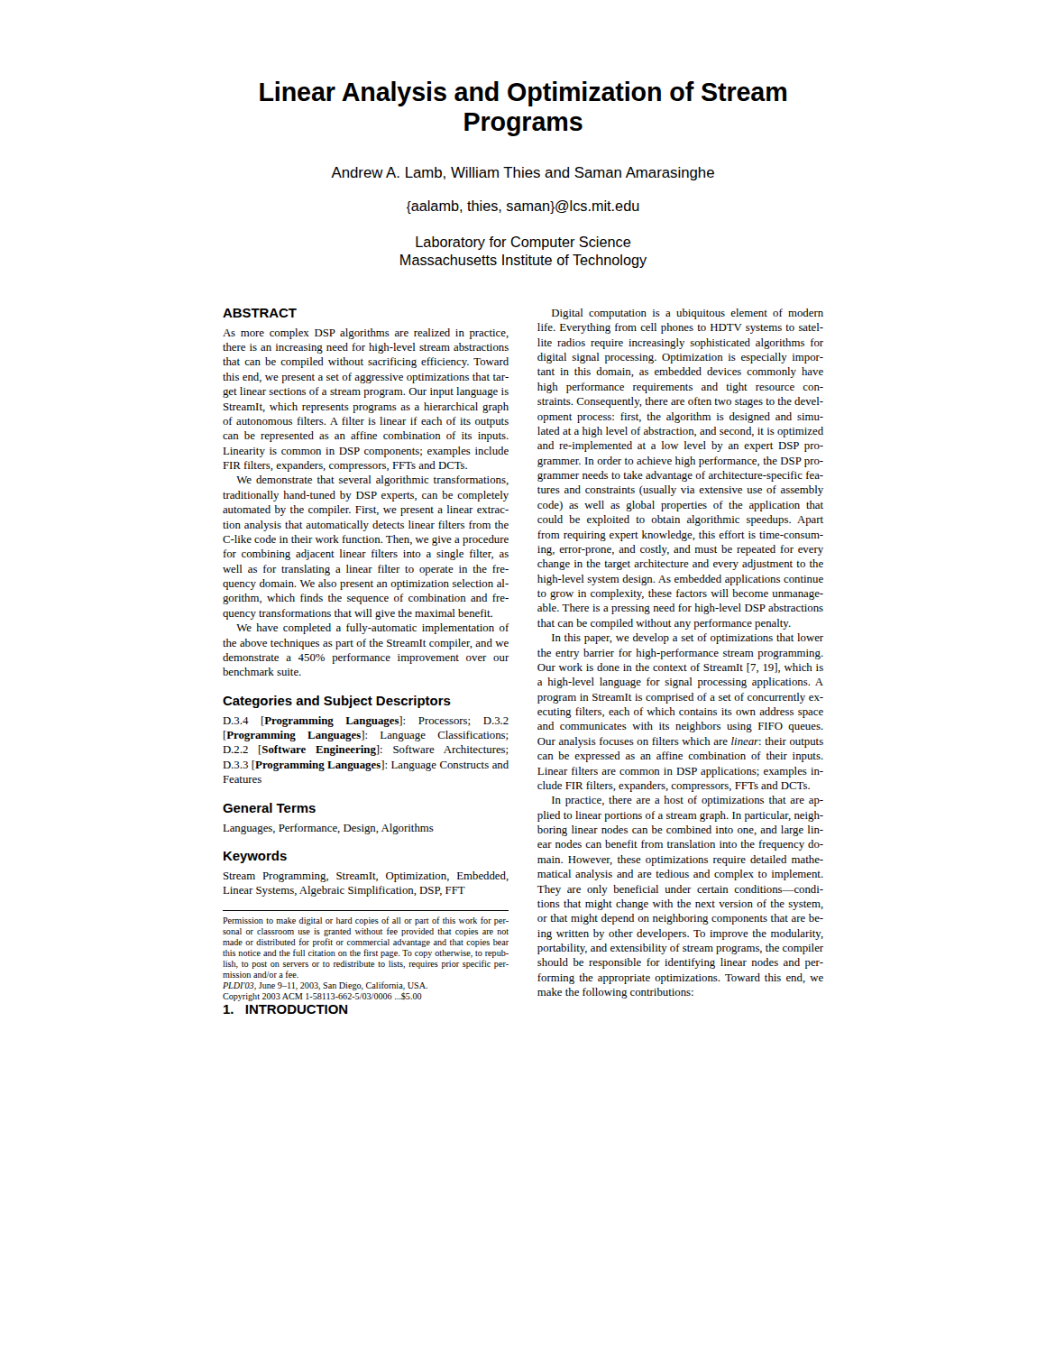Linear Analysis and Optimization of Stream Programs
Andrew A. Lamb, William Thies and Saman Amarasinghe
{aalamb, thies, saman}@lcs.mit.edu
Laboratory for Computer Science
Massachusetts Institute of Technology
ABSTRACT
As more complex DSP algorithms are realized in practice, there is an increasing need for high-level stream abstractions that can be compiled without sacrificing efficiency. Toward this end, we present a set of aggressive optimizations that target linear sections of a stream program. Our input language is StreamIt, which represents programs as a hierarchical graph of autonomous filters. A filter is linear if each of its outputs can be represented as an affine combination of its inputs. Linearity is common in DSP components; examples include FIR filters, expanders, compressors, FFTs and DCTs.
We demonstrate that several algorithmic transformations, traditionally hand-tuned by DSP experts, can be completely automated by the compiler. First, we present a linear extraction analysis that automatically detects linear filters from the C-like code in their work function. Then, we give a procedure for combining adjacent linear filters into a single filter, as well as for translating a linear filter to operate in the frequency domain. We also present an optimization selection algorithm, which finds the sequence of combination and frequency transformations that will give the maximal benefit.
We have completed a fully-automatic implementation of the above techniques as part of the StreamIt compiler, and we demonstrate a 450% performance improvement over our benchmark suite.
Categories and Subject Descriptors
D.3.4 [Programming Languages]: Processors; D.3.2 [Programming Languages]: Language Classifications; D.2.2 [Software Engineering]: Software Architectures; D.3.3 [Programming Languages]: Language Constructs and Features
General Terms
Languages, Performance, Design, Algorithms
Keywords
Stream Programming, StreamIt, Optimization, Embedded, Linear Systems, Algebraic Simplification, DSP, FFT
Permission to make digital or hard copies of all or part of this work for personal or classroom use is granted without fee provided that copies are not made or distributed for profit or commercial advantage and that copies bear this notice and the full citation on the first page. To copy otherwise, to republish, to post on servers or to redistribute to lists, requires prior specific permission and/or a fee.
PLDI'03, June 9–11, 2003, San Diego, California, USA.
Copyright 2003 ACM 1-58113-662-5/03/0006 ...$5.00
1. INTRODUCTION
Digital computation is a ubiquitous element of modern life. Everything from cell phones to HDTV systems to satellite radios require increasingly sophisticated algorithms for digital signal processing. Optimization is especially important in this domain, as embedded devices commonly have high performance requirements and tight resource constraints. Consequently, there are often two stages to the development process: first, the algorithm is designed and simulated at a high level of abstraction, and second, it is optimized and re-implemented at a low level by an expert DSP programmer. In order to achieve high performance, the DSP programmer needs to take advantage of architecture-specific features and constraints (usually via extensive use of assembly code) as well as global properties of the application that could be exploited to obtain algorithmic speedups. Apart from requiring expert knowledge, this effort is time-consuming, error-prone, and costly, and must be repeated for every change in the target architecture and every adjustment to the high-level system design. As embedded applications continue to grow in complexity, these factors will become unmanageable. There is a pressing need for high-level DSP abstractions that can be compiled without any performance penalty.
In this paper, we develop a set of optimizations that lower the entry barrier for high-performance stream programming. Our work is done in the context of StreamIt [7, 19], which is a high-level language for signal processing applications. A program in StreamIt is comprised of a set of concurrently executing filters, each of which contains its own address space and communicates with its neighbors using FIFO queues. Our analysis focuses on filters which are linear: their outputs can be expressed as an affine combination of their inputs. Linear filters are common in DSP applications; examples include FIR filters, expanders, compressors, FFTs and DCTs.
In practice, there are a host of optimizations that are applied to linear portions of a stream graph. In particular, neighboring linear nodes can be combined into one, and large linear nodes can benefit from translation into the frequency domain. However, these optimizations require detailed mathematical analysis and are tedious and complex to implement. They are only beneficial under certain conditions—conditions that might change with the next version of the system, or that might depend on neighboring components that are being written by other developers. To improve the modularity, portability, and extensibility of stream programs, the compiler should be responsible for identifying linear nodes and performing the appropriate optimizations. Toward this end, we make the following contributions: